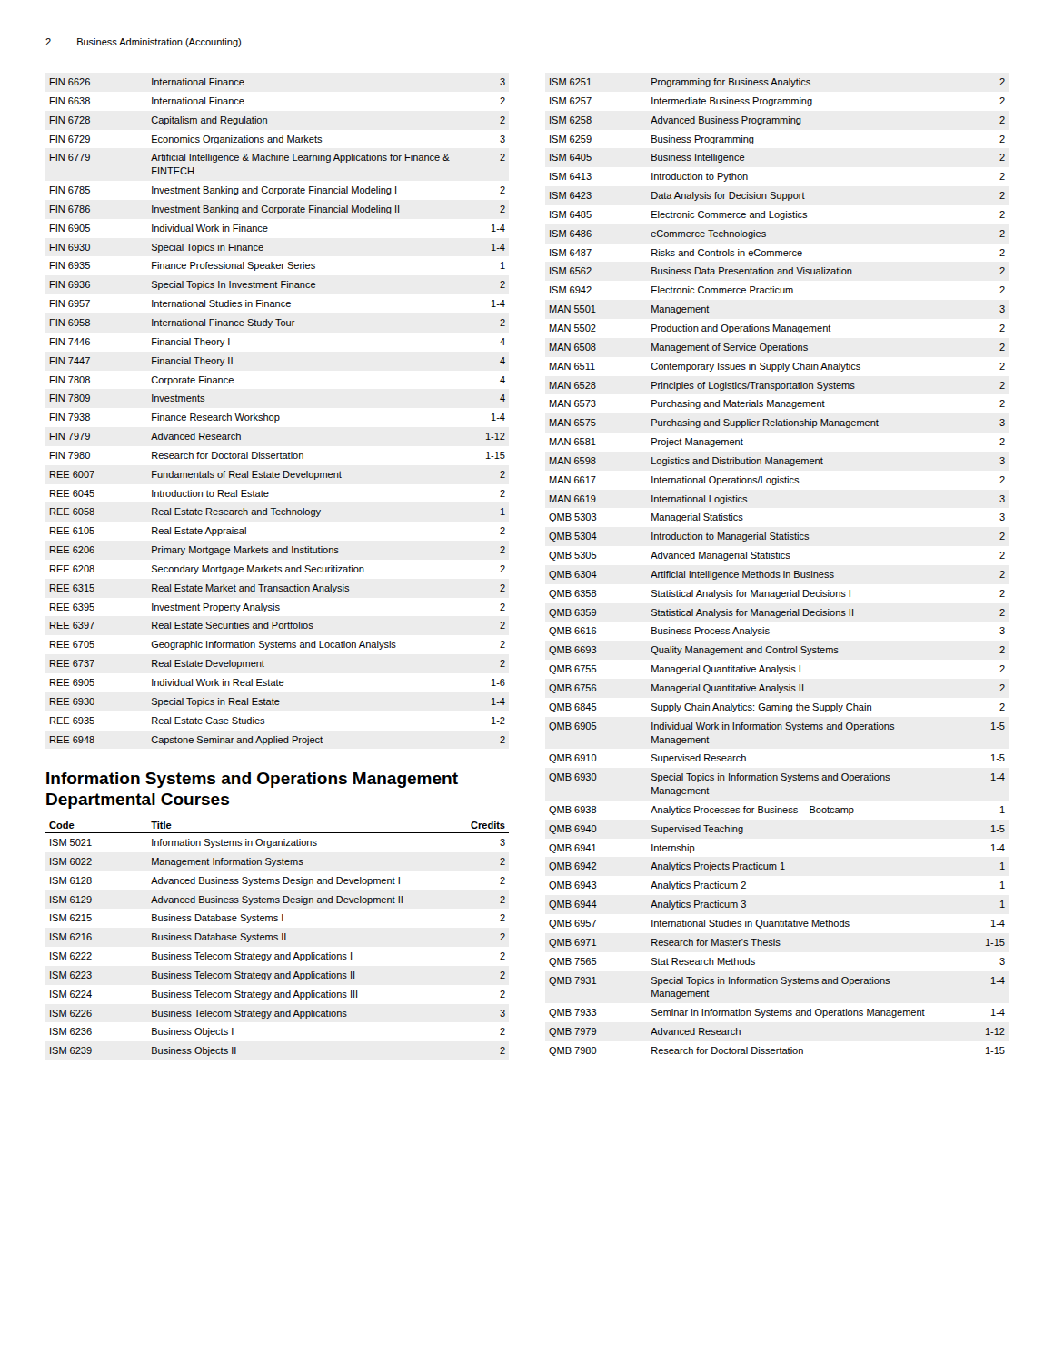2 Business Administration (Accounting)
| FIN 6626 | International Finance | 3 |
| FIN 6638 | International Finance | 2 |
| FIN 6728 | Capitalism and Regulation | 2 |
| FIN 6729 | Economics Organizations and Markets | 3 |
| FIN 6779 | Artificial Intelligence & Machine Learning Applications for Finance & FINTECH | 2 |
| FIN 6785 | Investment Banking and Corporate Financial Modeling I | 2 |
| FIN 6786 | Investment Banking and Corporate Financial Modeling II | 2 |
| FIN 6905 | Individual Work in Finance | 1-4 |
| FIN 6930 | Special Topics in Finance | 1-4 |
| FIN 6935 | Finance Professional Speaker Series | 1 |
| FIN 6936 | Special Topics In Investment Finance | 2 |
| FIN 6957 | International Studies in Finance | 1-4 |
| FIN 6958 | International Finance Study Tour | 2 |
| FIN 7446 | Financial Theory I | 4 |
| FIN 7447 | Financial Theory II | 4 |
| FIN 7808 | Corporate Finance | 4 |
| FIN 7809 | Investments | 4 |
| FIN 7938 | Finance Research Workshop | 1-4 |
| FIN 7979 | Advanced Research | 1-12 |
| FIN 7980 | Research for Doctoral Dissertation | 1-15 |
| REE 6007 | Fundamentals of Real Estate Development | 2 |
| REE 6045 | Introduction to Real Estate | 2 |
| REE 6058 | Real Estate Research and Technology | 1 |
| REE 6105 | Real Estate Appraisal | 2 |
| REE 6206 | Primary Mortgage Markets and Institutions | 2 |
| REE 6208 | Secondary Mortgage Markets and Securitization | 2 |
| REE 6315 | Real Estate Market and Transaction Analysis | 2 |
| REE 6395 | Investment Property Analysis | 2 |
| REE 6397 | Real Estate Securities and Portfolios | 2 |
| REE 6705 | Geographic Information Systems and Location Analysis | 2 |
| REE 6737 | Real Estate Development | 2 |
| REE 6905 | Individual Work in Real Estate | 1-6 |
| REE 6930 | Special Topics in Real Estate | 1-4 |
| REE 6935 | Real Estate Case Studies | 1-2 |
| REE 6948 | Capstone Seminar and Applied Project | 2 |
Information Systems and Operations Management Departmental Courses
| Code | Title | Credits |
| --- | --- | --- |
| ISM 5021 | Information Systems in Organizations | 3 |
| ISM 6022 | Management Information Systems | 2 |
| ISM 6128 | Advanced Business Systems Design and Development I | 2 |
| ISM 6129 | Advanced Business Systems Design and Development II | 2 |
| ISM 6215 | Business Database Systems I | 2 |
| ISM 6216 | Business Database Systems II | 2 |
| ISM 6222 | Business Telecom Strategy and Applications I | 2 |
| ISM 6223 | Business Telecom Strategy and Applications II | 2 |
| ISM 6224 | Business Telecom Strategy and Applications III | 2 |
| ISM 6226 | Business Telecom Strategy and Applications | 3 |
| ISM 6236 | Business Objects I | 2 |
| ISM 6239 | Business Objects II | 2 |
| ISM 6251 | Programming for Business Analytics | 2 |
| ISM 6257 | Intermediate Business Programming | 2 |
| ISM 6258 | Advanced Business Programming | 2 |
| ISM 6259 | Business Programming | 2 |
| ISM 6405 | Business Intelligence | 2 |
| ISM 6413 | Introduction to Python | 2 |
| ISM 6423 | Data Analysis for Decision Support | 2 |
| ISM 6485 | Electronic Commerce and Logistics | 2 |
| ISM 6486 | eCommerce Technologies | 2 |
| ISM 6487 | Risks and Controls in eCommerce | 2 |
| ISM 6562 | Business Data Presentation and Visualization | 2 |
| ISM 6942 | Electronic Commerce Practicum | 2 |
| MAN 5501 | Management | 3 |
| MAN 5502 | Production and Operations Management | 2 |
| MAN 6508 | Management of Service Operations | 2 |
| MAN 6511 | Contemporary Issues in Supply Chain Analytics | 2 |
| MAN 6528 | Principles of Logistics/Transportation Systems | 2 |
| MAN 6573 | Purchasing and Materials Management | 2 |
| MAN 6575 | Purchasing and Supplier Relationship Management | 3 |
| MAN 6581 | Project Management | 2 |
| MAN 6598 | Logistics and Distribution Management | 3 |
| MAN 6617 | International Operations/Logistics | 2 |
| MAN 6619 | International Logistics | 3 |
| QMB 5303 | Managerial Statistics | 3 |
| QMB 5304 | Introduction to Managerial Statistics | 2 |
| QMB 5305 | Advanced Managerial Statistics | 2 |
| QMB 6304 | Artificial Intelligence Methods in Business | 2 |
| QMB 6358 | Statistical Analysis for Managerial Decisions I | 2 |
| QMB 6359 | Statistical Analysis for Managerial Decisions II | 2 |
| QMB 6616 | Business Process Analysis | 3 |
| QMB 6693 | Quality Management and Control Systems | 2 |
| QMB 6755 | Managerial Quantitative Analysis I | 2 |
| QMB 6756 | Managerial Quantitative Analysis II | 2 |
| QMB 6845 | Supply Chain Analytics: Gaming the Supply Chain | 2 |
| QMB 6905 | Individual Work in Information Systems and Operations Management | 1-5 |
| QMB 6910 | Supervised Research | 1-5 |
| QMB 6930 | Special Topics in Information Systems and Operations Management | 1-4 |
| QMB 6938 | Analytics Processes for Business – Bootcamp | 1 |
| QMB 6940 | Supervised Teaching | 1-5 |
| QMB 6941 | Internship | 1-4 |
| QMB 6942 | Analytics Projects Practicum 1 | 1 |
| QMB 6943 | Analytics Practicum 2 | 1 |
| QMB 6944 | Analytics Practicum 3 | 1 |
| QMB 6957 | International Studies in Quantitative Methods | 1-4 |
| QMB 6971 | Research for Master's Thesis | 1-15 |
| QMB 7565 | Stat Research Methods | 3 |
| QMB 7931 | Special Topics in Information Systems and Operations Management | 1-4 |
| QMB 7933 | Seminar in Information Systems and Operations Management | 1-4 |
| QMB 7979 | Advanced Research | 1-12 |
| QMB 7980 | Research for Doctoral Dissertation | 1-15 |